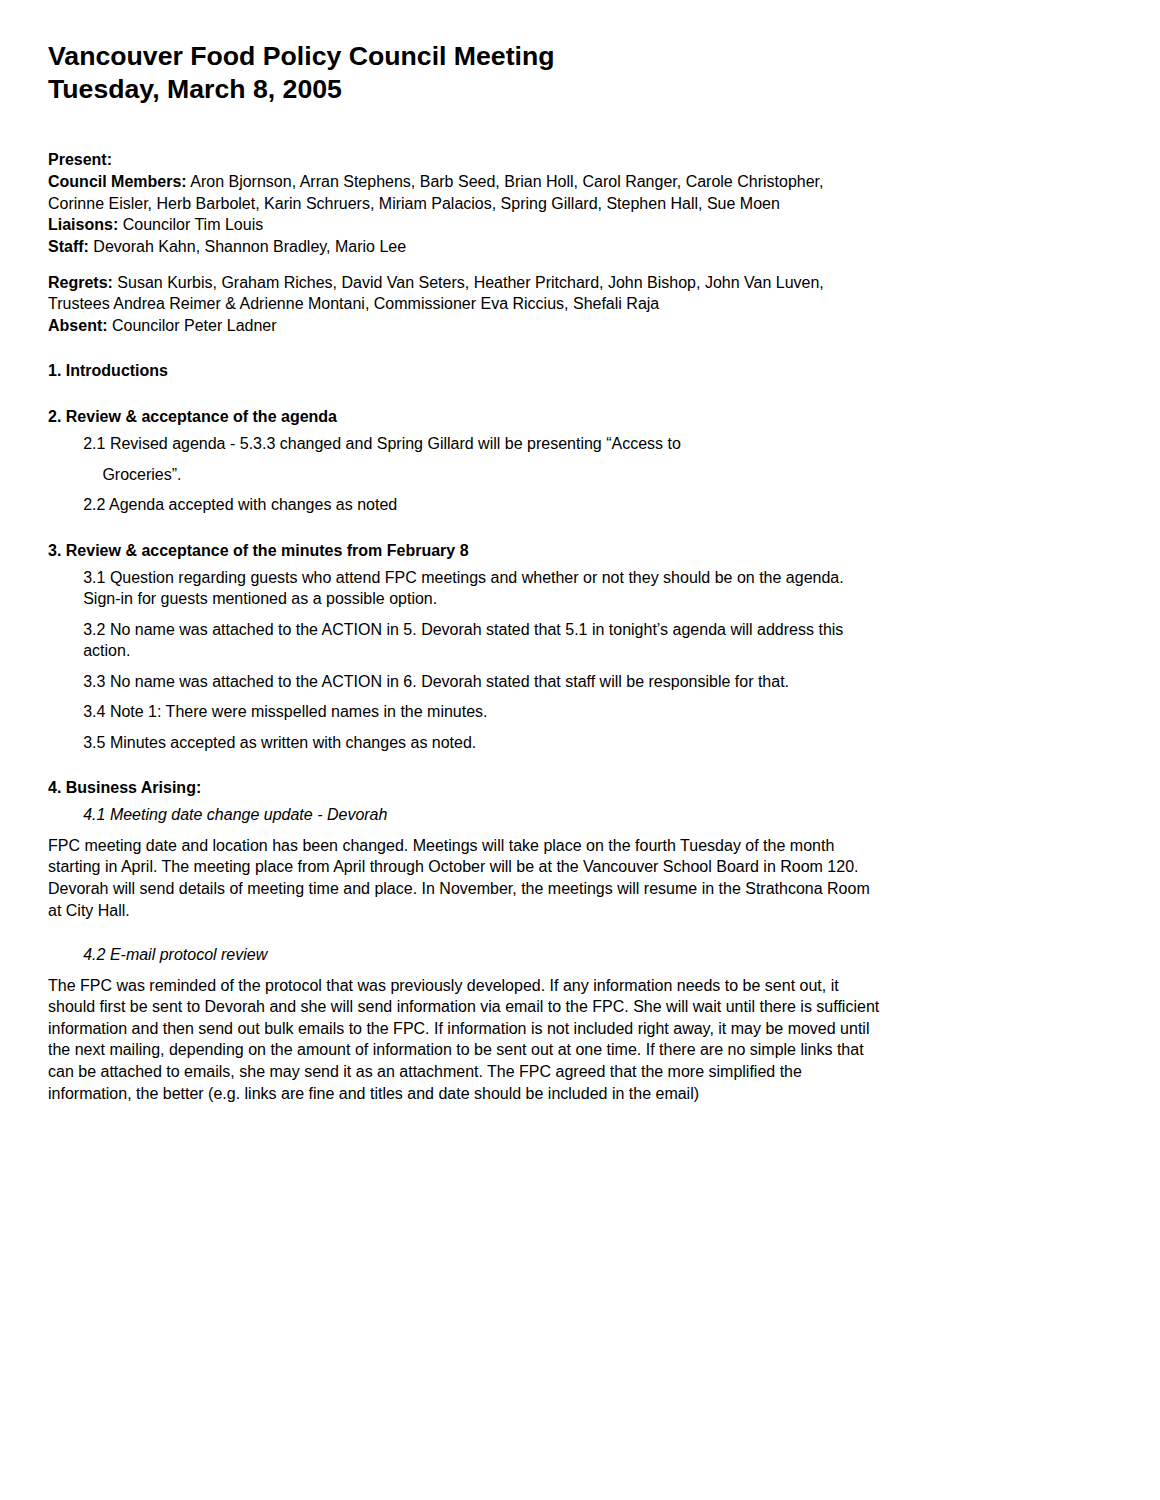Vancouver Food Policy Council Meeting
Tuesday, March 8, 2005
Present:
Council Members: Aron Bjornson, Arran Stephens, Barb Seed, Brian Holl, Carol Ranger, Carole Christopher, Corinne Eisler, Herb Barbolet, Karin Schruers, Miriam Palacios, Spring Gillard, Stephen Hall, Sue Moen
Liaisons: Councilor Tim Louis
Staff: Devorah Kahn, Shannon Bradley, Mario Lee
Regrets: Susan Kurbis, Graham Riches, David Van Seters, Heather Pritchard, John Bishop, John Van Luven, Trustees Andrea Reimer & Adrienne Montani, Commissioner Eva Riccius, Shefali Raja
Absent: Councilor Peter Ladner
1. Introductions
2. Review & acceptance of the agenda
2.1 Revised agenda - 5.3.3 changed and Spring Gillard will be presenting “Access to
Groceries”.
2.2 Agenda accepted with changes as noted
3. Review & acceptance of the minutes from February 8
3.1 Question regarding guests who attend FPC meetings and whether or not they should be on the agenda. Sign-in for guests mentioned as a possible option.
3.2 No name was attached to the ACTION in 5. Devorah stated that 5.1 in tonight’s agenda will address this action.
3.3 No name was attached to the ACTION in 6. Devorah stated that staff will be responsible for that.
3.4 Note 1: There were misspelled names in the minutes.
3.5 Minutes accepted as written with changes as noted.
4. Business Arising:
4.1 Meeting date change update - Devorah
FPC meeting date and location has been changed. Meetings will take place on the fourth Tuesday of the month starting in April. The meeting place from April through October will be at the Vancouver School Board in Room 120. Devorah will send details of meeting time and place. In November, the meetings will resume in the Strathcona Room at City Hall.
4.2 E-mail protocol review
The FPC was reminded of the protocol that was previously developed. If any information needs to be sent out, it should first be sent to Devorah and she will send information via email to the FPC. She will wait until there is sufficient information and then send out bulk emails to the FPC. If information is not included right away, it may be moved until the next mailing, depending on the amount of information to be sent out at one time. If there are no simple links that can be attached to emails, she may send it as an attachment. The FPC agreed that the more simplified the information, the better (e.g. links are fine and titles and date should be included in the email)